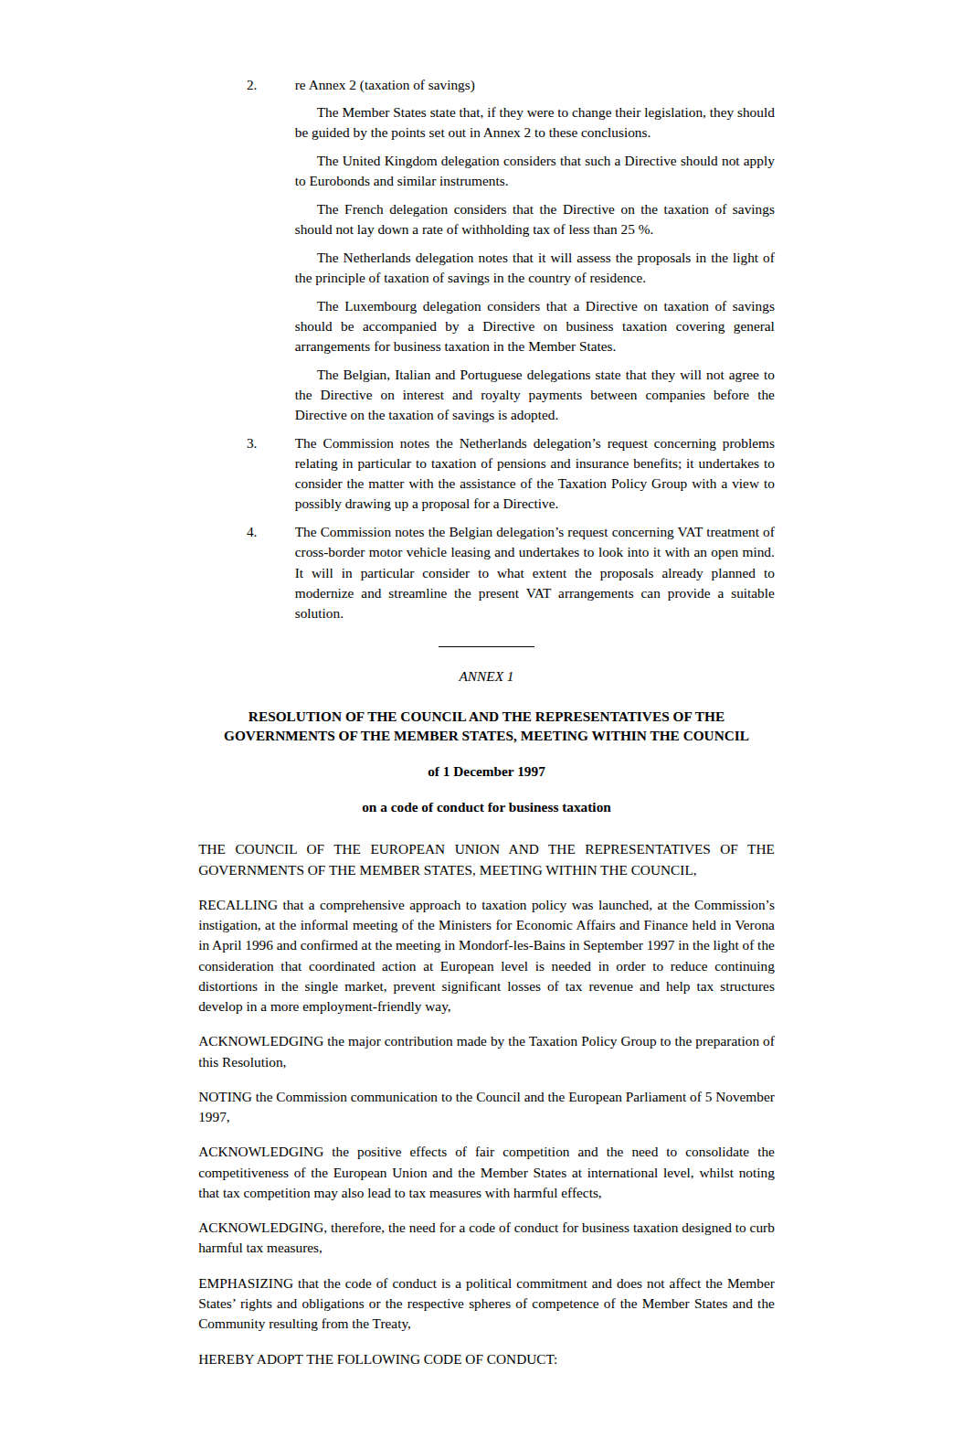2.
re Annex 2 (taxation of savings)
The Member States state that, if they were to change their legislation, they should be guided by the points set out in Annex 2 to these conclusions.
The United Kingdom delegation considers that such a Directive should not apply to Eurobonds and similar instruments.
The French delegation considers that the Directive on the taxation of savings should not lay down a rate of withholding tax of less than 25 %.
The Netherlands delegation notes that it will assess the proposals in the light of the principle of taxation of savings in the country of residence.
The Luxembourg delegation considers that a Directive on taxation of savings should be accompanied by a Directive on business taxation covering general arrangements for business taxation in the Member States.
The Belgian, Italian and Portuguese delegations state that they will not agree to the Directive on interest and royalty payments between companies before the Directive on the taxation of savings is adopted.
3.
The Commission notes the Netherlands delegation’s request concerning problems relating in particular to taxation of pensions and insurance benefits; it undertakes to consider the matter with the assistance of the Taxation Policy Group with a view to possibly drawing up a proposal for a Directive.
4.
The Commission notes the Belgian delegation’s request concerning VAT treatment of cross-border motor vehicle leasing and undertakes to look into it with an open mind. It will in particular consider to what extent the proposals already planned to modernize and streamline the present VAT arrangements can provide a suitable solution.
ANNEX 1
Resolution of the Council and the Representatives of the Governments of the Member States, meeting within the Council
of 1 December 1997
on a code of conduct for business taxation
THE COUNCIL OF THE EUROPEAN UNION AND THE REPRESENTATIVES OF THE GOVERNMENTS OF THE MEMBER STATES, MEETING WITHIN THE COUNCIL,
RECALLING that a comprehensive approach to taxation policy was launched, at the Commission’s instigation, at the informal meeting of the Ministers for Economic Affairs and Finance held in Verona in April 1996 and confirmed at the meeting in Mondorf-les-Bains in September 1997 in the light of the consideration that coordinated action at European level is needed in order to reduce continuing distortions in the single market, prevent significant losses of tax revenue and help tax structures develop in a more employment-friendly way,
ACKNOWLEDGING the major contribution made by the Taxation Policy Group to the preparation of this Resolution,
NOTING the Commission communication to the Council and the European Parliament of 5 November 1997,
ACKNOWLEDGING the positive effects of fair competition and the need to consolidate the competitiveness of the European Union and the Member States at international level, whilst noting that tax competition may also lead to tax measures with harmful effects,
ACKNOWLEDGING, therefore, the need for a code of conduct for business taxation designed to curb harmful tax measures,
EMPHASIZING that the code of conduct is a political commitment and does not affect the Member States’ rights and obligations or the respective spheres of competence of the Member States and the Community resulting from the Treaty,
HEREBY ADOPT THE FOLLOWING CODE OF CONDUCT: